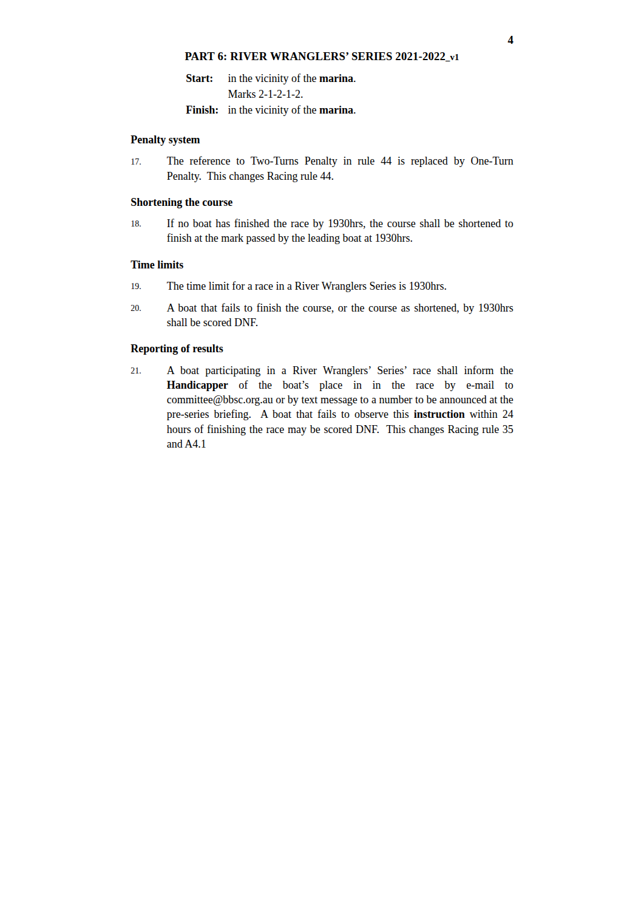4
PART 6: RIVER WRANGLERS’ SERIES 2021-2022_v1
Start: in the vicinity of the marina.
Marks 2-1-2-1-2.
Finish: in the vicinity of the marina.
Penalty system
17. The reference to Two-Turns Penalty in rule 44 is replaced by One-Turn Penalty. This changes Racing rule 44.
Shortening the course
18. If no boat has finished the race by 1930hrs, the course shall be shortened to finish at the mark passed by the leading boat at 1930hrs.
Time limits
19. The time limit for a race in a River Wranglers Series is 1930hrs.
20. A boat that fails to finish the course, or the course as shortened, by 1930hrs shall be scored DNF.
Reporting of results
21. A boat participating in a River Wranglers’ Series’ race shall inform the Handicapper of the boat’s place in in the race by e-mail to committee@bbsc.org.au or by text message to a number to be announced at the pre-series briefing. A boat that fails to observe this instruction within 24 hours of finishing the race may be scored DNF. This changes Racing rule 35 and A4.1